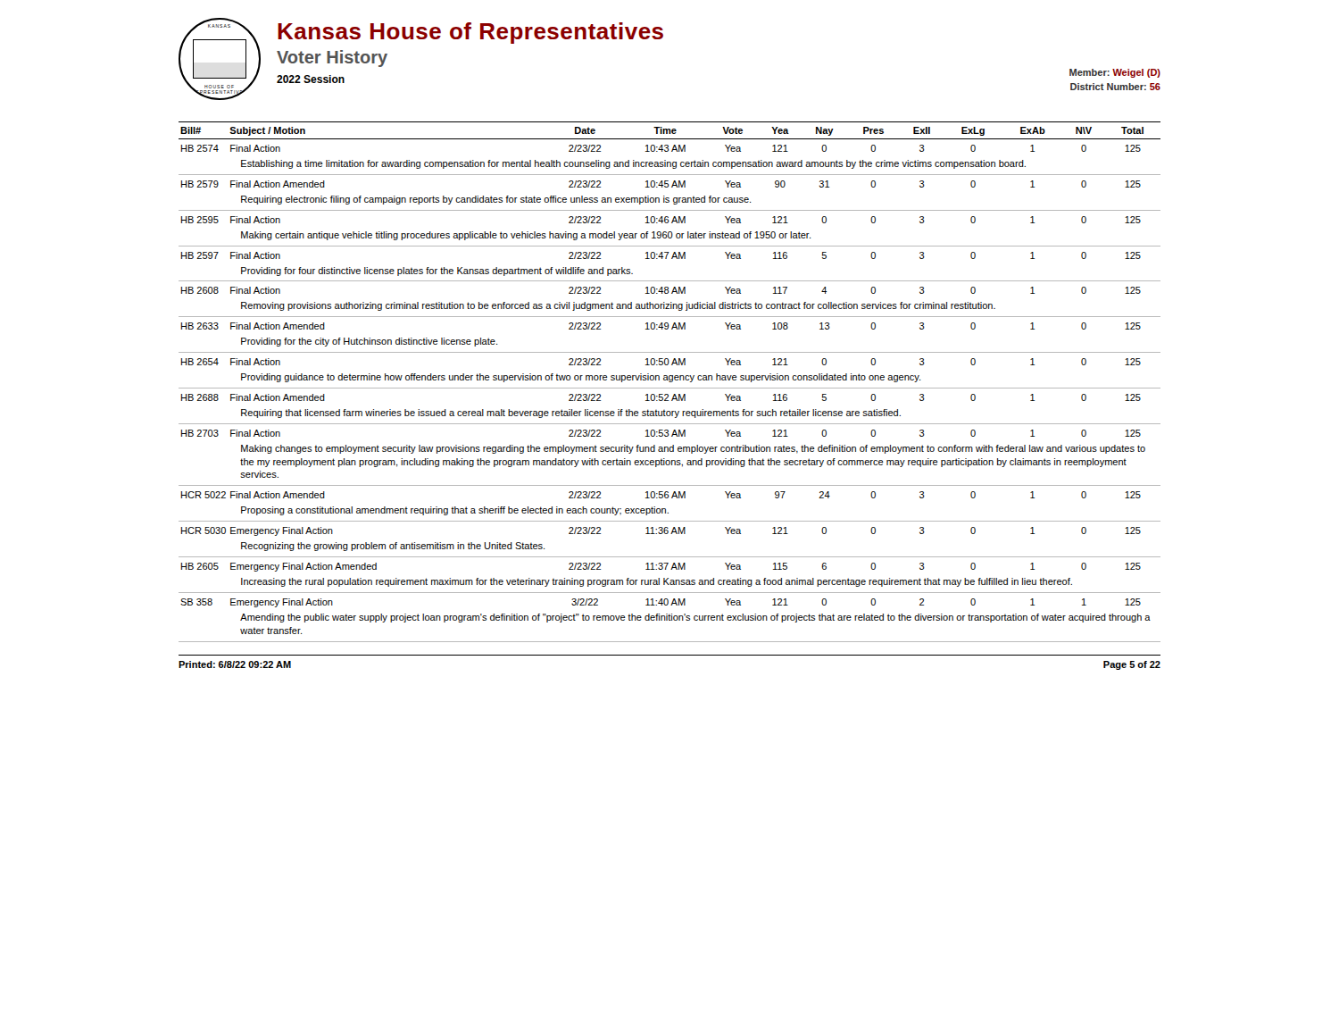KANSAS
HOUSE OF REPRESENTATIVES
Kansas House of Representatives
Voter History
2022 Session
Member: Weigel (D)
District Number: 56
| Bill# | Subject / Motion | Date | Time | Vote | Yea | Nay | Pres | ExII | ExLg | ExAb | N\V | Total |
| --- | --- | --- | --- | --- | --- | --- | --- | --- | --- | --- | --- | --- |
| HB 2574 | Final Action | 2/23/22 | 10:43 AM | Yea | 121 | 0 | 0 | 3 | 0 | 1 | 0 | 125 |
| | Establishing a time limitation for awarding compensation for mental health counseling and increasing certain compensation award amounts by the crime victims compensation board. |
| HB 2579 | Final Action Amended | 2/23/22 | 10:45 AM | Yea | 90 | 31 | 0 | 3 | 0 | 1 | 0 | 125 |
| | Requiring electronic filing of campaign reports by candidates for state office unless an exemption is granted for cause. |
| HB 2595 | Final Action | 2/23/22 | 10:46 AM | Yea | 121 | 0 | 0 | 3 | 0 | 1 | 0 | 125 |
| | Making certain antique vehicle titling procedures applicable to vehicles having a model year of 1960 or later instead of 1950 or later. |
| HB 2597 | Final Action | 2/23/22 | 10:47 AM | Yea | 116 | 5 | 0 | 3 | 0 | 1 | 0 | 125 |
| | Providing for four distinctive license plates for the Kansas department of wildlife and parks. |
| HB 2608 | Final Action | 2/23/22 | 10:48 AM | Yea | 117 | 4 | 0 | 3 | 0 | 1 | 0 | 125 |
| | Removing provisions authorizing criminal restitution to be enforced as a civil judgment and authorizing judicial districts to contract for collection services for criminal restitution. |
| HB 2633 | Final Action Amended | 2/23/22 | 10:49 AM | Yea | 108 | 13 | 0 | 3 | 0 | 1 | 0 | 125 |
| | Providing for the city of Hutchinson distinctive license plate. |
| HB 2654 | Final Action | 2/23/22 | 10:50 AM | Yea | 121 | 0 | 0 | 3 | 0 | 1 | 0 | 125 |
| | Providing guidance to determine how offenders under the supervision of two or more supervision agency can have supervision consolidated into one agency. |
| HB 2688 | Final Action Amended | 2/23/22 | 10:52 AM | Yea | 116 | 5 | 0 | 3 | 0 | 1 | 0 | 125 |
| | Requiring that licensed farm wineries be issued a cereal malt beverage retailer license if the statutory requirements for such retailer license are satisfied. |
| HB 2703 | Final Action | 2/23/22 | 10:53 AM | Yea | 121 | 0 | 0 | 3 | 0 | 1 | 0 | 125 |
| | Making changes to employment security law provisions regarding the employment security fund and employer contribution rates, the definition of employment to conform with federal law and various updates to the my reemployment plan program, including making the program mandatory with certain exceptions, and providing that the secretary of commerce may require participation by claimants in reemployment services. |
| HCR 5022 | Final Action Amended | 2/23/22 | 10:56 AM | Yea | 97 | 24 | 0 | 3 | 0 | 1 | 0 | 125 |
| | Proposing a constitutional amendment requiring that a sheriff be elected in each county; exception. |
| HCR 5030 | Emergency Final Action | 2/23/22 | 11:36 AM | Yea | 121 | 0 | 0 | 3 | 0 | 1 | 0 | 125 |
| | Recognizing the growing problem of antisemitism in the United States. |
| HB 2605 | Emergency Final Action Amended | 2/23/22 | 11:37 AM | Yea | 115 | 6 | 0 | 3 | 0 | 1 | 0 | 125 |
| | Increasing the rural population requirement maximum for the veterinary training program for rural Kansas and creating a food animal percentage requirement that may be fulfilled in lieu thereof. |
| SB 358 | Emergency Final Action | 3/2/22 | 11:40 AM | Yea | 121 | 0 | 0 | 2 | 0 | 1 | 1 | 125 |
| | Amending the public water supply project loan program's definition of "project" to remove the definition's current exclusion of projects that are related to the diversion or transportation of water acquired through a water transfer. |
Printed: 6/8/22 09:22 AM Page 5 of 22